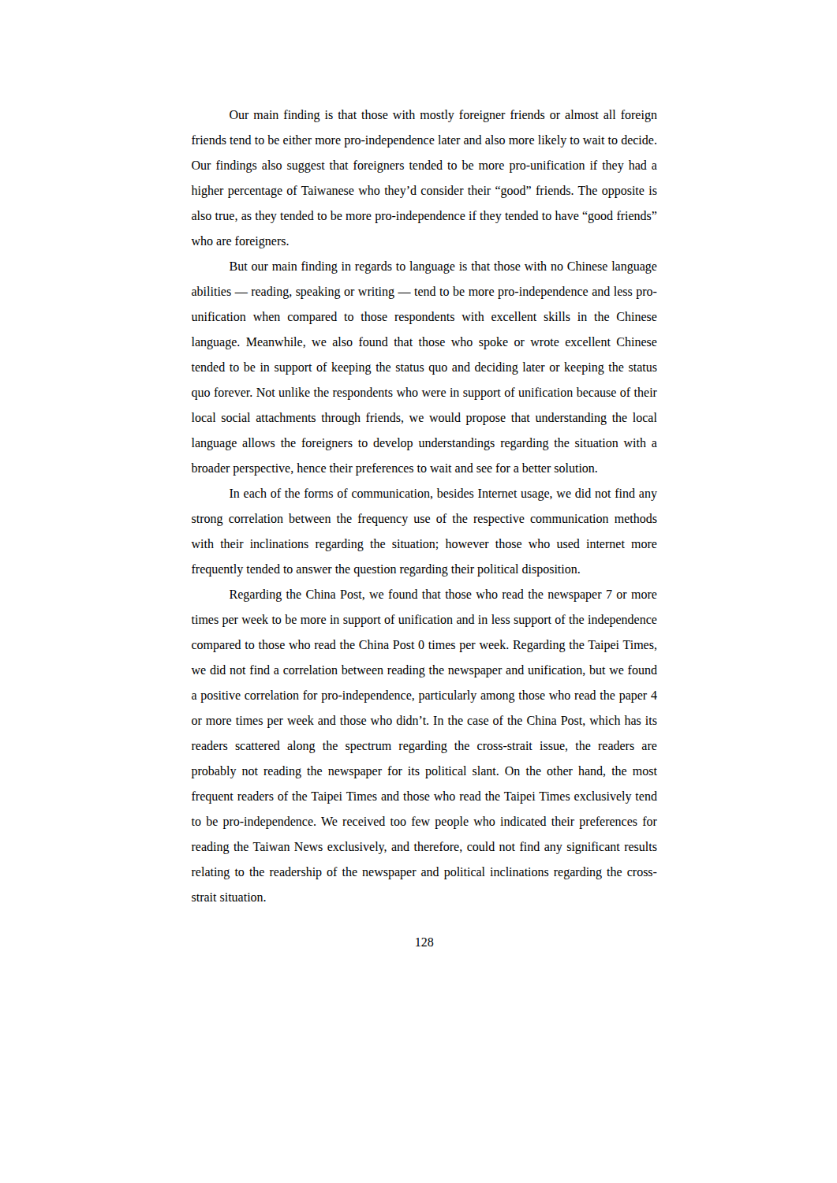Our main finding is that those with mostly foreigner friends or almost all foreign friends tend to be either more pro-independence later and also more likely to wait to decide. Our findings also suggest that foreigners tended to be more pro-unification if they had a higher percentage of Taiwanese who they’d consider their “good” friends. The opposite is also true, as they tended to be more pro-independence if they tended to have “good friends” who are foreigners.
But our main finding in regards to language is that those with no Chinese language abilities — reading, speaking or writing — tend to be more pro-independence and less pro-unification when compared to those respondents with excellent skills in the Chinese language. Meanwhile, we also found that those who spoke or wrote excellent Chinese tended to be in support of keeping the status quo and deciding later or keeping the status quo forever. Not unlike the respondents who were in support of unification because of their local social attachments through friends, we would propose that understanding the local language allows the foreigners to develop understandings regarding the situation with a broader perspective, hence their preferences to wait and see for a better solution.
In each of the forms of communication, besides Internet usage, we did not find any strong correlation between the frequency use of the respective communication methods with their inclinations regarding the situation; however those who used internet more frequently tended to answer the question regarding their political disposition.
Regarding the China Post, we found that those who read the newspaper 7 or more times per week to be more in support of unification and in less support of the independence compared to those who read the China Post 0 times per week. Regarding the Taipei Times, we did not find a correlation between reading the newspaper and unification, but we found a positive correlation for pro-independence, particularly among those who read the paper 4 or more times per week and those who didn’t. In the case of the China Post, which has its readers scattered along the spectrum regarding the cross-strait issue, the readers are probably not reading the newspaper for its political slant. On the other hand, the most frequent readers of the Taipei Times and those who read the Taipei Times exclusively tend to be pro-independence. We received too few people who indicated their preferences for reading the Taiwan News exclusively, and therefore, could not find any significant results relating to the readership of the newspaper and political inclinations regarding the cross-strait situation.
128